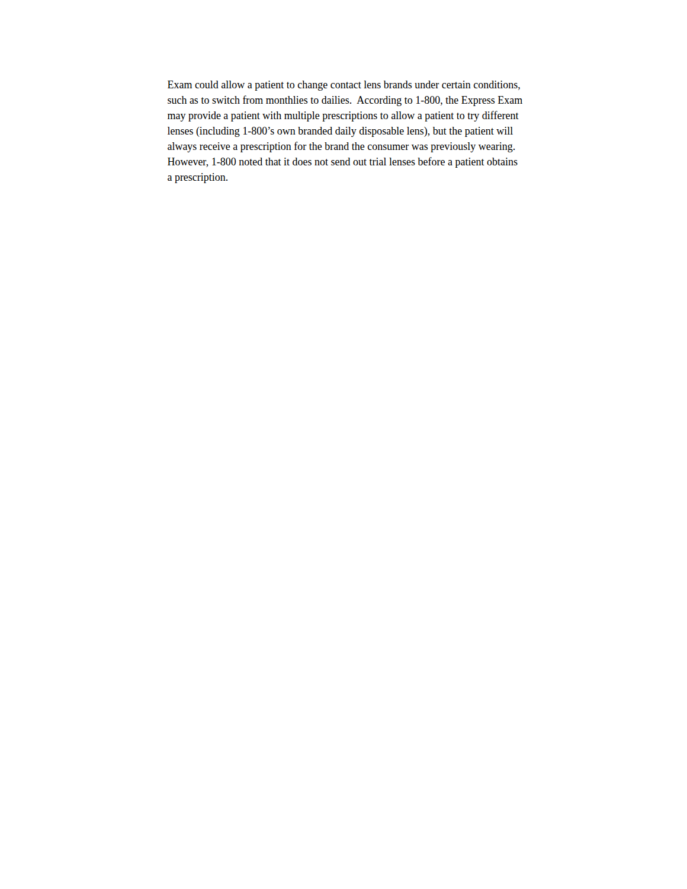Exam could allow a patient to change contact lens brands under certain conditions, such as to switch from monthlies to dailies. According to 1-800, the Express Exam may provide a patient with multiple prescriptions to allow a patient to try different lenses (including 1-800’s own branded daily disposable lens), but the patient will always receive a prescription for the brand the consumer was previously wearing. However, 1-800 noted that it does not send out trial lenses before a patient obtains a prescription.